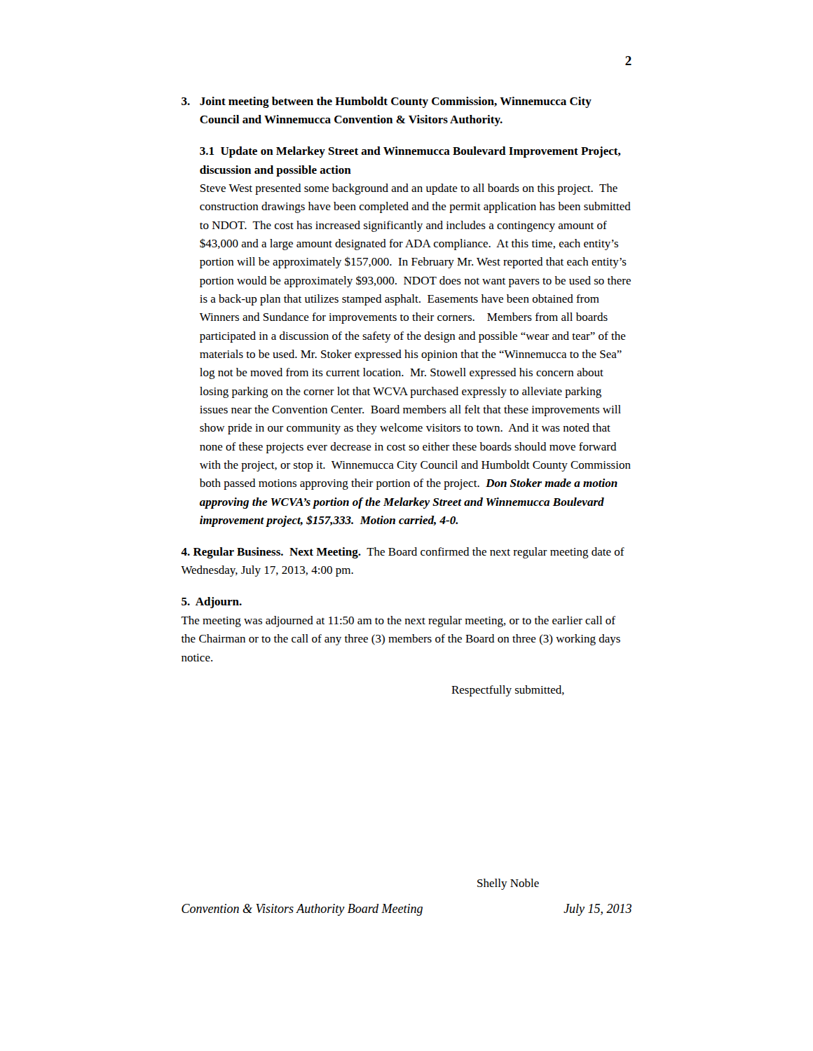2
3. Joint meeting between the Humboldt County Commission, Winnemucca City Council and Winnemucca Convention & Visitors Authority.
3.1 Update on Melarkey Street and Winnemucca Boulevard Improvement Project, discussion and possible action
Steve West presented some background and an update to all boards on this project. The construction drawings have been completed and the permit application has been submitted to NDOT. The cost has increased significantly and includes a contingency amount of $43,000 and a large amount designated for ADA compliance. At this time, each entity’s portion will be approximately $157,000. In February Mr. West reported that each entity’s portion would be approximately $93,000. NDOT does not want pavers to be used so there is a back-up plan that utilizes stamped asphalt. Easements have been obtained from Winners and Sundance for improvements to their corners. Members from all boards participated in a discussion of the safety of the design and possible “wear and tear” of the materials to be used. Mr. Stoker expressed his opinion that the “Winnemucca to the Sea” log not be moved from its current location. Mr. Stowell expressed his concern about losing parking on the corner lot that WCVA purchased expressly to alleviate parking issues near the Convention Center. Board members all felt that these improvements will show pride in our community as they welcome visitors to town. And it was noted that none of these projects ever decrease in cost so either these boards should move forward with the project, or stop it. Winnemucca City Council and Humboldt County Commission both passed motions approving their portion of the project. Don Stoker made a motion approving the WCVA’s portion of the Melarkey Street and Winnemucca Boulevard improvement project, $157,333. Motion carried, 4-0.
4. Regular Business. Next Meeting. The Board confirmed the next regular meeting date of Wednesday, July 17, 2013, 4:00 pm.
5. Adjourn.
The meeting was adjourned at 11:50 am to the next regular meeting, or to the earlier call of the Chairman or to the call of any three (3) members of the Board on three (3) working days notice.
Respectfully submitted,
Shelly Noble
Convention & Visitors Authority Board Meeting July 15, 2013